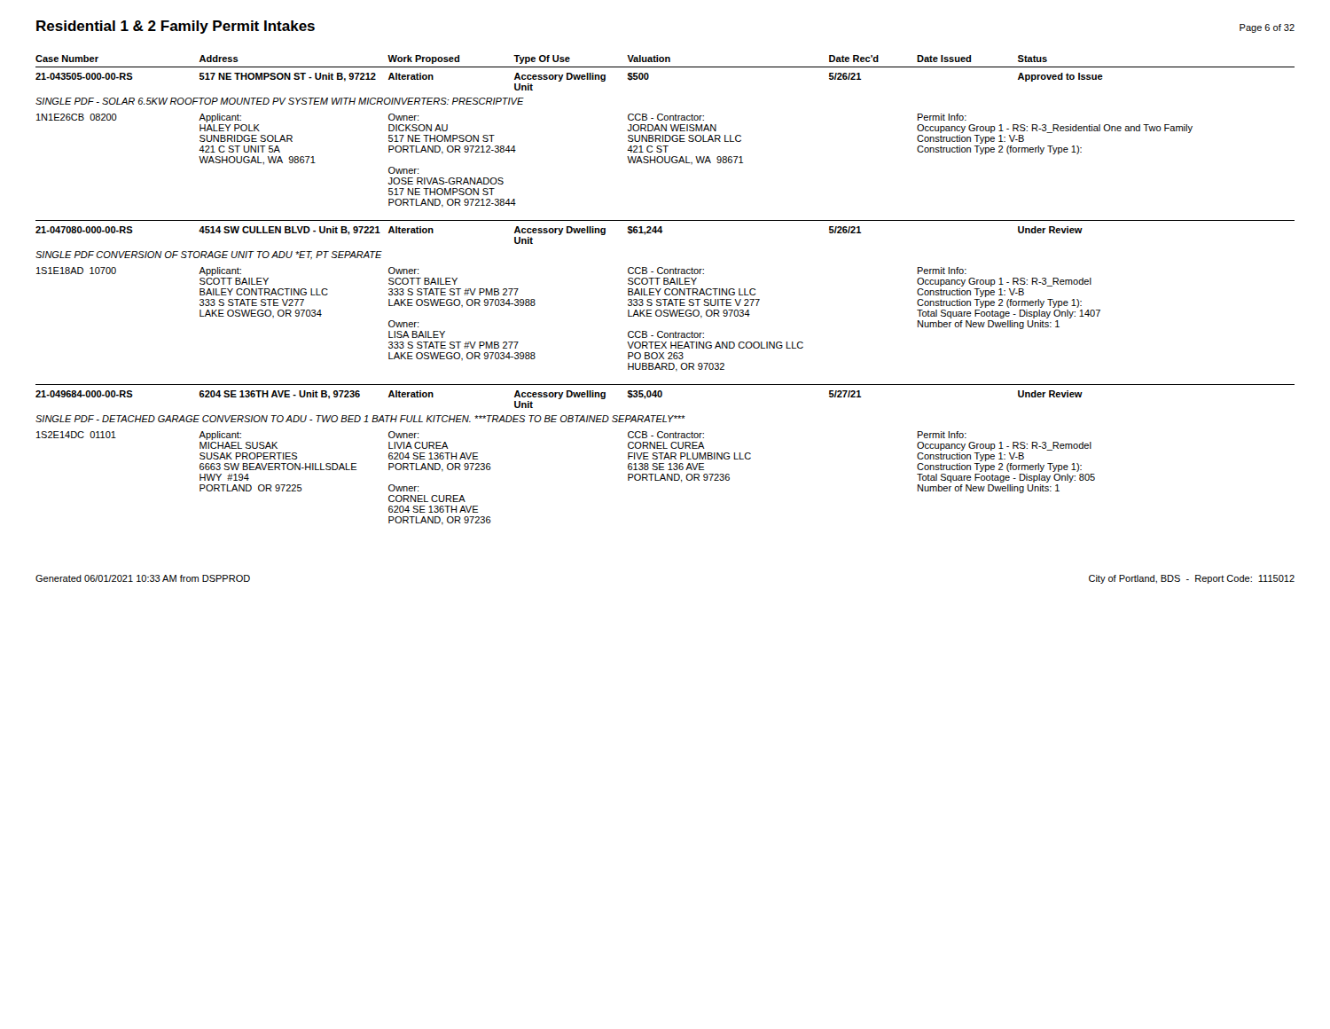Residential 1 & 2 Family Permit Intakes
Page 6 of 32
| Case Number | Address | Work Proposed | Type Of Use | Valuation | Date Rec'd | Date Issued | Status |
| --- | --- | --- | --- | --- | --- | --- | --- |
| 21-043505-000-00-RS | 517 NE THOMPSON ST - Unit B, 97212 | Alteration | Accessory Dwelling Unit | $500 | 5/26/21 | | Approved to Issue |
| SINGLE PDF - SOLAR 6.5KW ROOFTOP MOUNTED PV SYSTEM WITH MICROINVERTERS: PRESCRIPTIVE |
| 1N1E26CB 08200 | Applicant: HALEY POLK SUNBRIDGE SOLAR 421 C ST UNIT 5A WASHOUGAL, WA 98671 | Owner: DICKSON AU 517 NE THOMPSON ST PORTLAND, OR 97212-3844 Owner: JOSE RIVAS-GRANADOS 517 NE THOMPSON ST PORTLAND, OR 97212-3844 | CCB - Contractor: JORDAN WEISMAN SUNBRIDGE SOLAR LLC 421 C ST WASHOUGAL, WA 98671 | Permit Info: Occupancy Group 1 - RS: R-3_Residential One and Two Family Construction Type 1: V-B Construction Type 2 (formerly Type 1): |
| 21-047080-000-00-RS | 4514 SW CULLEN BLVD - Unit B, 97221 | Alteration | Accessory Dwelling Unit | $61,244 | 5/26/21 | | Under Review |
| SINGLE PDF CONVERSION OF STORAGE UNIT TO ADU *ET, PT SEPARATE |
| 1S1E18AD 10700 | Applicant: SCOTT BAILEY BAILEY CONTRACTING LLC 333 S STATE STE V277 LAKE OSWEGO, OR 97034 | Owner: SCOTT BAILEY 333 S STATE ST #V PMB 277 LAKE OSWEGO, OR 97034-3988 Owner: LISA BAILEY 333 S STATE ST #V PMB 277 LAKE OSWEGO, OR 97034-3988 | CCB - Contractor: SCOTT BAILEY BAILEY CONTRACTING LLC 333 S STATE ST SUITE V 277 LAKE OSWEGO, OR 97034 CCB - Contractor: VORTEX HEATING AND COOLING LLC PO BOX 263 HUBBARD, OR 97032 | Permit Info: Occupancy Group 1 - RS: R-3_Remodel Construction Type 1: V-B Construction Type 2 (formerly Type 1): Total Square Footage - Display Only: 1407 Number of New Dwelling Units: 1 |
| 21-049684-000-00-RS | 6204 SE 136TH AVE - Unit B, 97236 | Alteration | Accessory Dwelling Unit | $35,040 | 5/27/21 | | Under Review |
| SINGLE PDF - DETACHED GARAGE CONVERSION TO ADU - TWO BED 1 BATH FULL KITCHEN. ***TRADES TO BE OBTAINED SEPARATELY*** |
| 1S2E14DC 01101 | Applicant: MICHAEL SUSAK SUSAK PROPERTIES 6663 SW BEAVERTON-HILLSDALE HWY #194 PORTLAND OR 97225 | Owner: LIVIA CUREA 6204 SE 136TH AVE PORTLAND, OR 97236 Owner: CORNEL CUREA 6204 SE 136TH AVE PORTLAND, OR 97236 | CCB - Contractor: CORNEL CUREA FIVE STAR PLUMBING LLC 6138 SE 136 AVE PORTLAND, OR 97236 | Permit Info: Occupancy Group 1 - RS: R-3_Remodel Construction Type 1: V-B Construction Type 2 (formerly Type 1): Total Square Footage - Display Only: 805 Number of New Dwelling Units: 1 |
Generated 06/01/2021 10:33 AM from DSPPROD
City of Portland, BDS - Report Code: 1115012